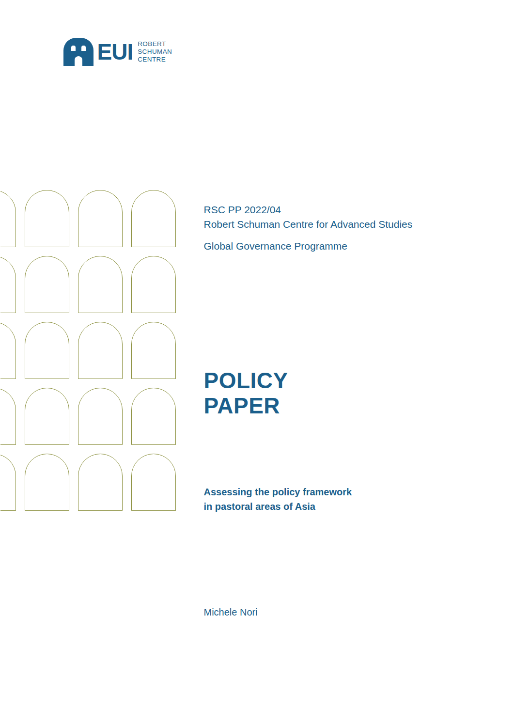EUI
Robert
Schuman
Centre
RSC PP 2022/04
Robert Schuman Centre for Advanced Studies
Global Governance Programme
POLICY
PAPER
Assessing the policy framework
in pastoral areas of Asia
Michele Nori